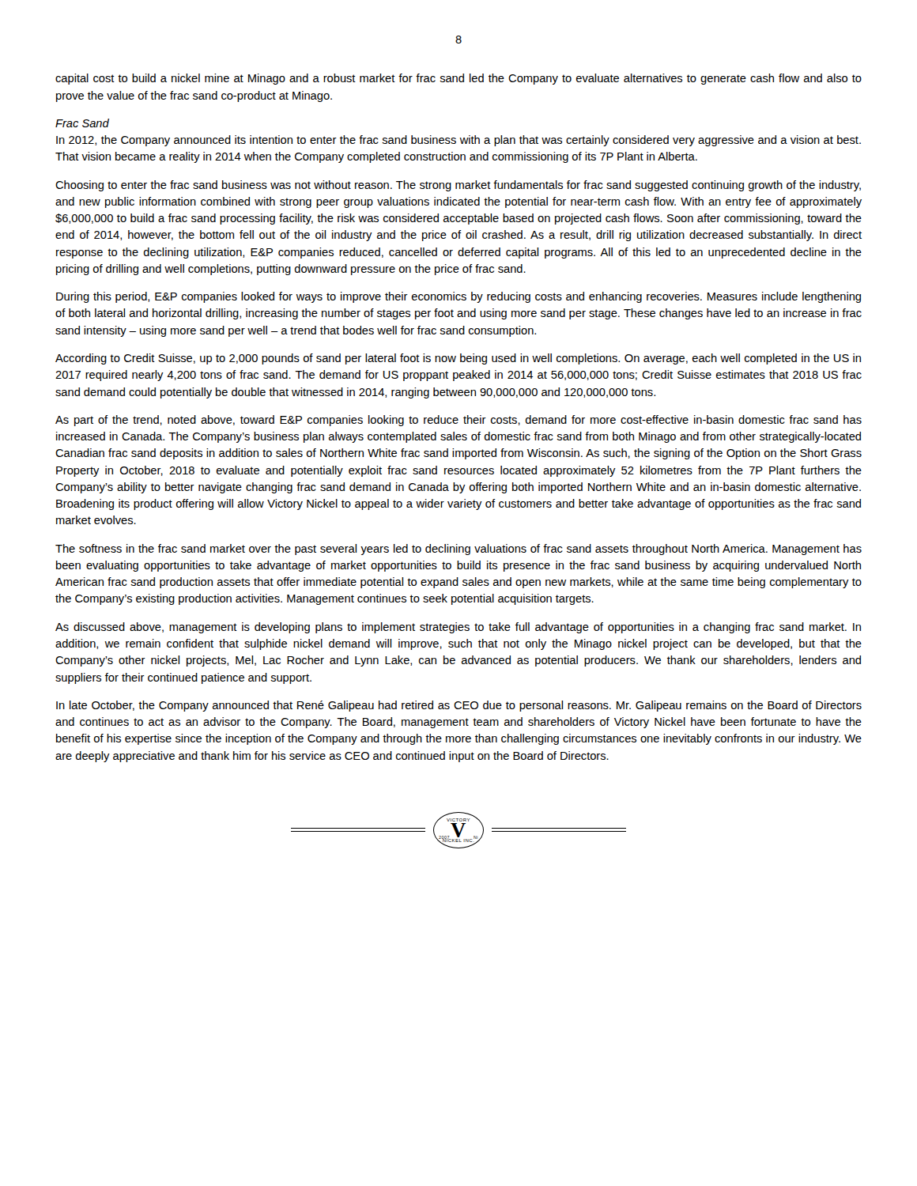8
capital cost to build a nickel mine at Minago and a robust market for frac sand led the Company to evaluate alternatives to generate cash flow and also to prove the value of the frac sand co-product at Minago.
Frac Sand
In 2012, the Company announced its intention to enter the frac sand business with a plan that was certainly considered very aggressive and a vision at best. That vision became a reality in 2014 when the Company completed construction and commissioning of its 7P Plant in Alberta.
Choosing to enter the frac sand business was not without reason. The strong market fundamentals for frac sand suggested continuing growth of the industry, and new public information combined with strong peer group valuations indicated the potential for near-term cash flow. With an entry fee of approximately $6,000,000 to build a frac sand processing facility, the risk was considered acceptable based on projected cash flows. Soon after commissioning, toward the end of 2014, however, the bottom fell out of the oil industry and the price of oil crashed. As a result, drill rig utilization decreased substantially. In direct response to the declining utilization, E&P companies reduced, cancelled or deferred capital programs. All of this led to an unprecedented decline in the pricing of drilling and well completions, putting downward pressure on the price of frac sand.
During this period, E&P companies looked for ways to improve their economics by reducing costs and enhancing recoveries. Measures include lengthening of both lateral and horizontal drilling, increasing the number of stages per foot and using more sand per stage. These changes have led to an increase in frac sand intensity – using more sand per well – a trend that bodes well for frac sand consumption.
According to Credit Suisse, up to 2,000 pounds of sand per lateral foot is now being used in well completions. On average, each well completed in the US in 2017 required nearly 4,200 tons of frac sand. The demand for US proppant peaked in 2014 at 56,000,000 tons; Credit Suisse estimates that 2018 US frac sand demand could potentially be double that witnessed in 2014, ranging between 90,000,000 and 120,000,000 tons.
As part of the trend, noted above, toward E&P companies looking to reduce their costs, demand for more cost-effective in-basin domestic frac sand has increased in Canada. The Company’s business plan always contemplated sales of domestic frac sand from both Minago and from other strategically-located Canadian frac sand deposits in addition to sales of Northern White frac sand imported from Wisconsin. As such, the signing of the Option on the Short Grass Property in October, 2018 to evaluate and potentially exploit frac sand resources located approximately 52 kilometres from the 7P Plant furthers the Company’s ability to better navigate changing frac sand demand in Canada by offering both imported Northern White and an in-basin domestic alternative. Broadening its product offering will allow Victory Nickel to appeal to a wider variety of customers and better take advantage of opportunities as the frac sand market evolves.
The softness in the frac sand market over the past several years led to declining valuations of frac sand assets throughout North America. Management has been evaluating opportunities to take advantage of market opportunities to build its presence in the frac sand business by acquiring undervalued North American frac sand production assets that offer immediate potential to expand sales and open new markets, while at the same time being complementary to the Company’s existing production activities. Management continues to seek potential acquisition targets.
As discussed above, management is developing plans to implement strategies to take full advantage of opportunities in a changing frac sand market. In addition, we remain confident that sulphide nickel demand will improve, such that not only the Minago nickel project can be developed, but that the Company’s other nickel projects, Mel, Lac Rocher and Lynn Lake, can be advanced as potential producers. We thank our shareholders, lenders and suppliers for their continued patience and support.
In late October, the Company announced that René Galipeau had retired as CEO due to personal reasons. Mr. Galipeau remains on the Board of Directors and continues to act as an advisor to the Company. The Board, management team and shareholders of Victory Nickel have been fortunate to have the benefit of his expertise since the inception of the Company and through the more than challenging circumstances one inevitably confronts in our industry. We are deeply appreciative and thank him for his service as CEO and continued input on the Board of Directors.
VICTORY V 2007 Ni NICKEL INC.